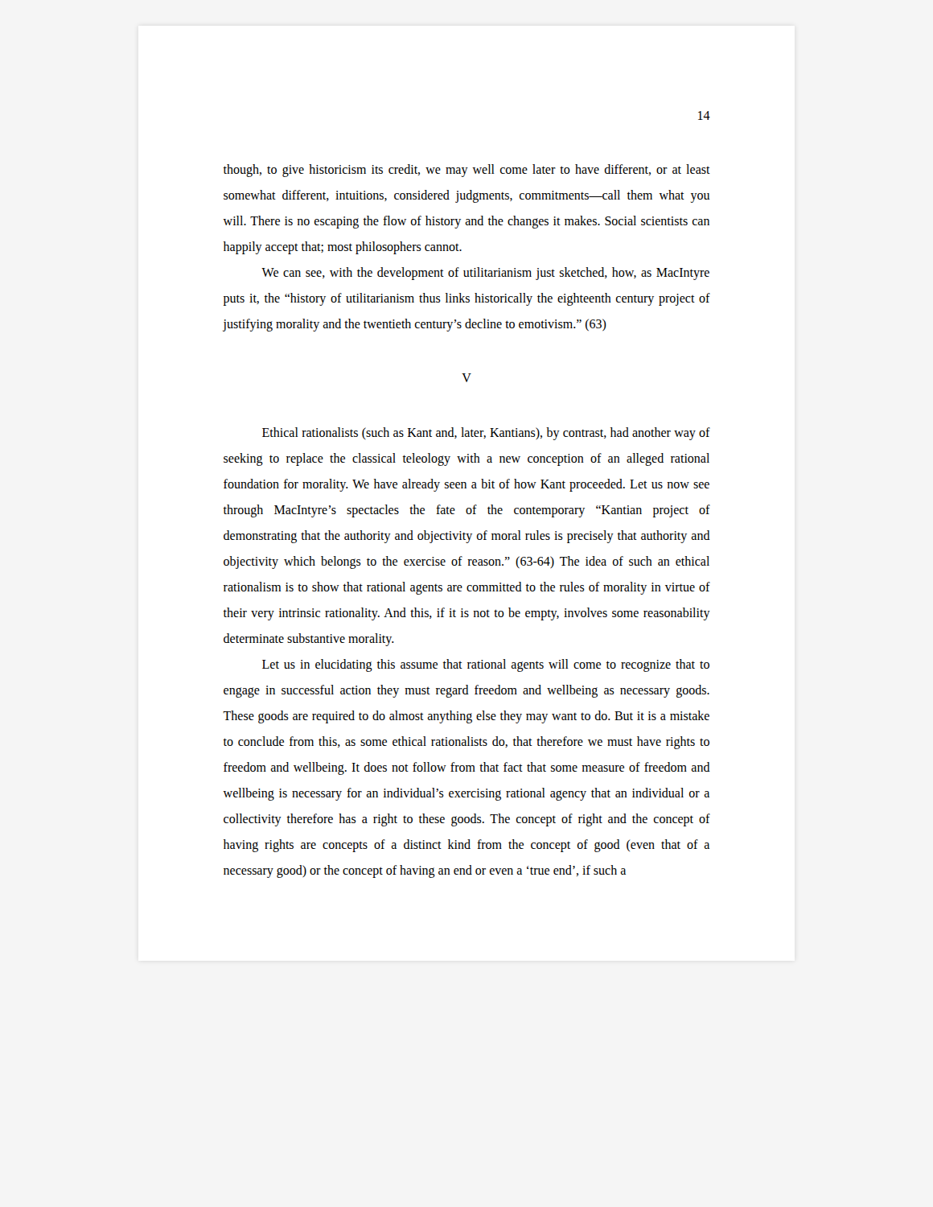14
though, to give historicism its credit, we may well come later to have different, or at least somewhat different, intuitions, considered judgments, commitments—call them what you will. There is no escaping the flow of history and the changes it makes. Social scientists can happily accept that; most philosophers cannot.
We can see, with the development of utilitarianism just sketched, how, as MacIntyre puts it, the “history of utilitarianism thus links historically the eighteenth century project of justifying morality and the twentieth century’s decline to emotivism.” (63)
V
Ethical rationalists (such as Kant and, later, Kantians), by contrast, had another way of seeking to replace the classical teleology with a new conception of an alleged rational foundation for morality. We have already seen a bit of how Kant proceeded. Let us now see through MacIntyre’s spectacles the fate of the contemporary “Kantian project of demonstrating that the authority and objectivity of moral rules is precisely that authority and objectivity which belongs to the exercise of reason.” (63-64) The idea of such an ethical rationalism is to show that rational agents are committed to the rules of morality in virtue of their very intrinsic rationality. And this, if it is not to be empty, involves some reasonability determinate substantive morality.
Let us in elucidating this assume that rational agents will come to recognize that to engage in successful action they must regard freedom and wellbeing as necessary goods. These goods are required to do almost anything else they may want to do. But it is a mistake to conclude from this, as some ethical rationalists do, that therefore we must have rights to freedom and wellbeing. It does not follow from that fact that some measure of freedom and wellbeing is necessary for an individual’s exercising rational agency that an individual or a collectivity therefore has a right to these goods. The concept of right and the concept of having rights are concepts of a distinct kind from the concept of good (even that of a necessary good) or the concept of having an end or even a ‘true end’, if such a